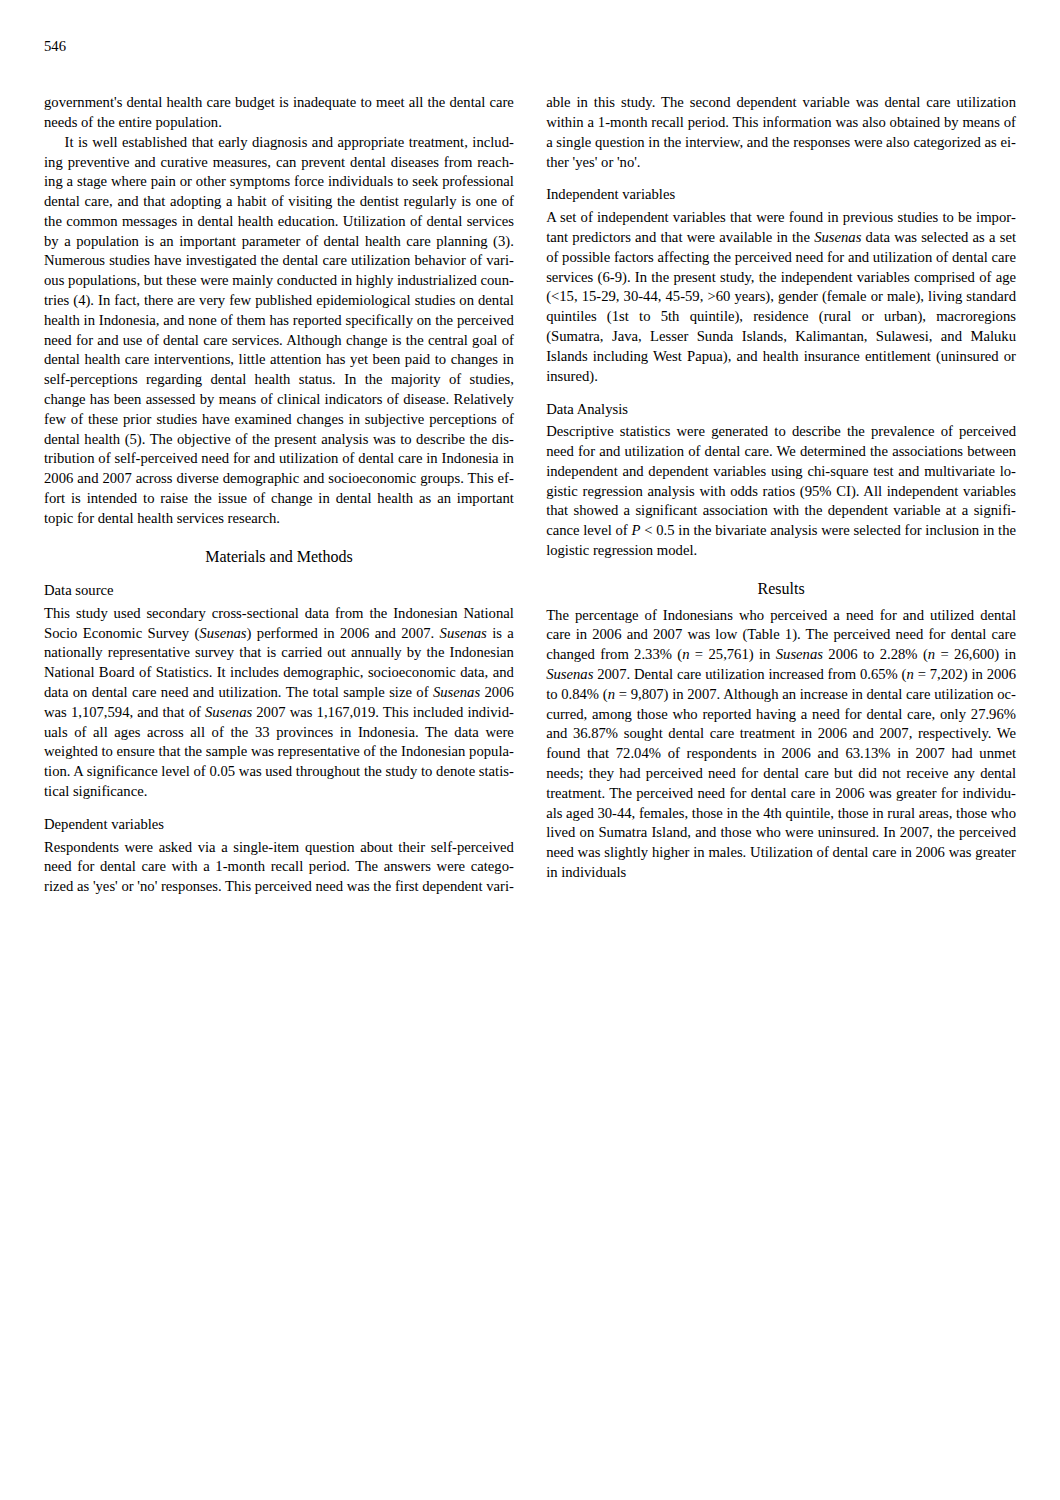546
government's dental health care budget is inadequate to meet all the dental care needs of the entire population.
It is well established that early diagnosis and appropriate treatment, including preventive and curative measures, can prevent dental diseases from reaching a stage where pain or other symptoms force individuals to seek professional dental care, and that adopting a habit of visiting the dentist regularly is one of the common messages in dental health education. Utilization of dental services by a population is an important parameter of dental health care planning (3). Numerous studies have investigated the dental care utilization behavior of various populations, but these were mainly conducted in highly industrialized countries (4). In fact, there are very few published epidemiological studies on dental health in Indonesia, and none of them has reported specifically on the perceived need for and use of dental care services. Although change is the central goal of dental health care interventions, little attention has yet been paid to changes in self-perceptions regarding dental health status. In the majority of studies, change has been assessed by means of clinical indicators of disease. Relatively few of these prior studies have examined changes in subjective perceptions of dental health (5). The objective of the present analysis was to describe the distribution of self-perceived need for and utilization of dental care in Indonesia in 2006 and 2007 across diverse demographic and socioeconomic groups. This effort is intended to raise the issue of change in dental health as an important topic for dental health services research.
Materials and Methods
Data source
This study used secondary cross-sectional data from the Indonesian National Socio Economic Survey (Susenas) performed in 2006 and 2007. Susenas is a nationally representative survey that is carried out annually by the Indonesian National Board of Statistics. It includes demographic, socioeconomic data, and data on dental care need and utilization. The total sample size of Susenas 2006 was 1,107,594, and that of Susenas 2007 was 1,167,019. This included individuals of all ages across all of the 33 provinces in Indonesia. The data were weighted to ensure that the sample was representative of the Indonesian population. A significance level of 0.05 was used throughout the study to denote statistical significance.
Dependent variables
Respondents were asked via a single-item question about their self-perceived need for dental care with a 1-month recall period. The answers were categorized as 'yes' or 'no' responses. This perceived need was the first dependent variable in this study. The second dependent variable was dental care utilization within a 1-month recall period. This information was also obtained by means of a single question in the interview, and the responses were also categorized as either 'yes' or 'no'.
Independent variables
A set of independent variables that were found in previous studies to be important predictors and that were available in the Susenas data was selected as a set of possible factors affecting the perceived need for and utilization of dental care services (6-9). In the present study, the independent variables comprised of age (<15, 15-29, 30-44, 45-59, >60 years), gender (female or male), living standard quintiles (1st to 5th quintile), residence (rural or urban), macroregions (Sumatra, Java, Lesser Sunda Islands, Kalimantan, Sulawesi, and Maluku Islands including West Papua), and health insurance entitlement (uninsured or insured).
Data Analysis
Descriptive statistics were generated to describe the prevalence of perceived need for and utilization of dental care. We determined the associations between independent and dependent variables using chi-square test and multivariate logistic regression analysis with odds ratios (95% CI). All independent variables that showed a significant association with the dependent variable at a significance level of P < 0.5 in the bivariate analysis were selected for inclusion in the logistic regression model.
Results
The percentage of Indonesians who perceived a need for and utilized dental care in 2006 and 2007 was low (Table 1). The perceived need for dental care changed from 2.33% (n = 25,761) in Susenas 2006 to 2.28% (n = 26,600) in Susenas 2007. Dental care utilization increased from 0.65% (n = 7,202) in 2006 to 0.84% (n = 9,807) in 2007. Although an increase in dental care utilization occurred, among those who reported having a need for dental care, only 27.96% and 36.87% sought dental care treatment in 2006 and 2007, respectively. We found that 72.04% of respondents in 2006 and 63.13% in 2007 had unmet needs; they had perceived need for dental care but did not receive any dental treatment. The perceived need for dental care in 2006 was greater for individuals aged 30-44, females, those in the 4th quintile, those in rural areas, those who lived on Sumatra Island, and those who were uninsured. In 2007, the perceived need was slightly higher in males. Utilization of dental care in 2006 was greater in individuals